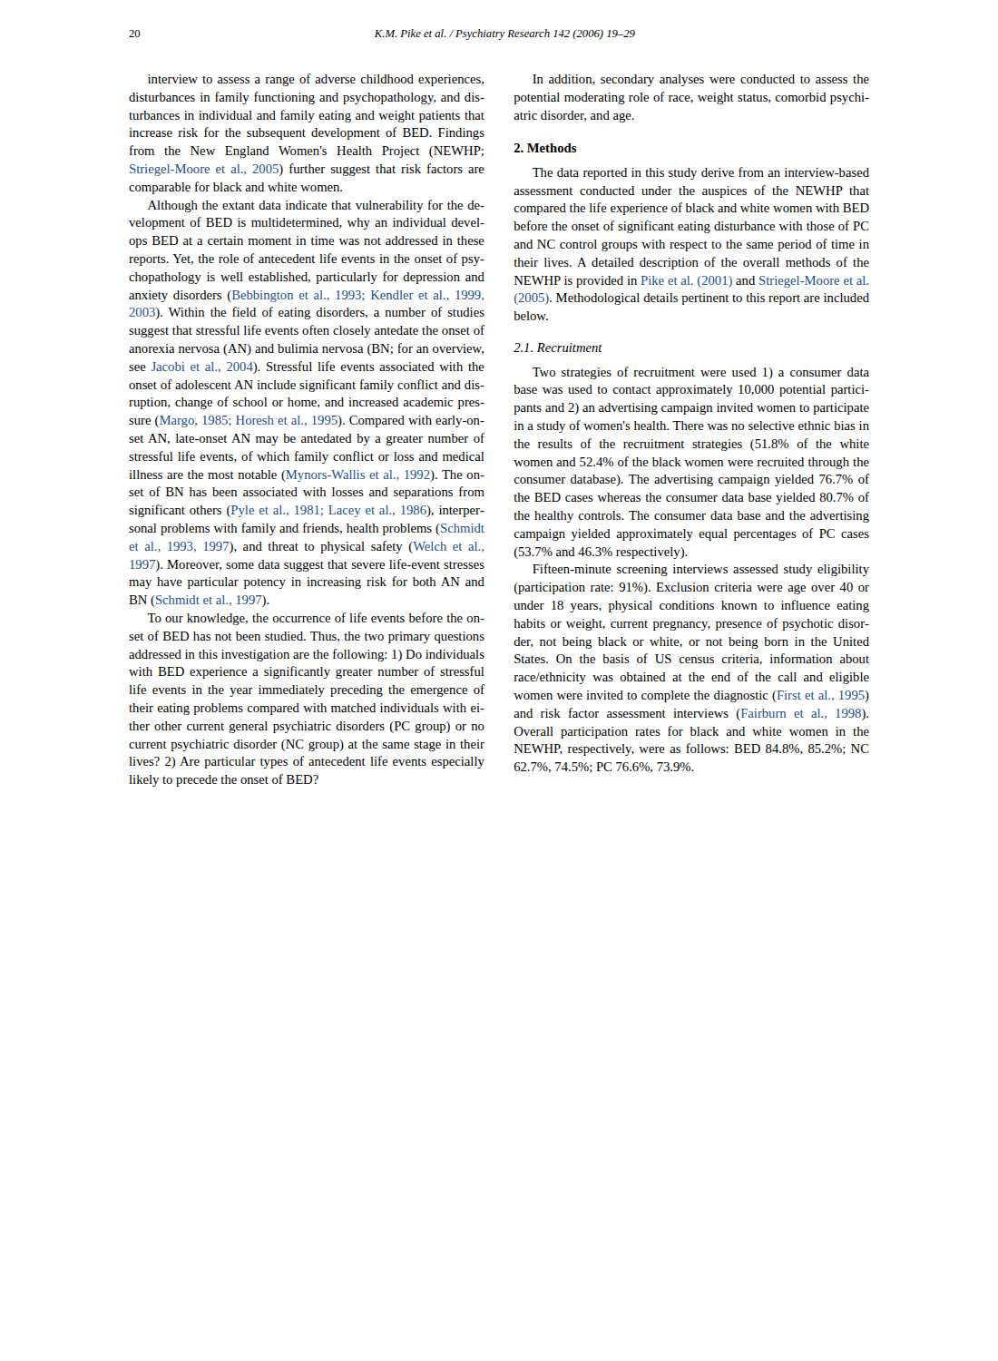20 K.M. Pike et al. / Psychiatry Research 142 (2006) 19–29
interview to assess a range of adverse childhood experiences, disturbances in family functioning and psychopathology, and disturbances in individual and family eating and weight patients that increase risk for the subsequent development of BED. Findings from the New England Women's Health Project (NEWHP; Striegel-Moore et al., 2005) further suggest that risk factors are comparable for black and white women.
Although the extant data indicate that vulnerability for the development of BED is multidetermined, why an individual develops BED at a certain moment in time was not addressed in these reports. Yet, the role of antecedent life events in the onset of psychopathology is well established, particularly for depression and anxiety disorders (Bebbington et al., 1993; Kendler et al., 1999, 2003). Within the field of eating disorders, a number of studies suggest that stressful life events often closely antedate the onset of anorexia nervosa (AN) and bulimia nervosa (BN; for an overview, see Jacobi et al., 2004). Stressful life events associated with the onset of adolescent AN include significant family conflict and disruption, change of school or home, and increased academic pressure (Margo, 1985; Horesh et al., 1995). Compared with early-onset AN, late-onset AN may be antedated by a greater number of stressful life events, of which family conflict or loss and medical illness are the most notable (Mynors-Wallis et al., 1992). The onset of BN has been associated with losses and separations from significant others (Pyle et al., 1981; Lacey et al., 1986), interpersonal problems with family and friends, health problems (Schmidt et al., 1993, 1997), and threat to physical safety (Welch et al., 1997). Moreover, some data suggest that severe life-event stresses may have particular potency in increasing risk for both AN and BN (Schmidt et al., 1997).
To our knowledge, the occurrence of life events before the onset of BED has not been studied. Thus, the two primary questions addressed in this investigation are the following: 1) Do individuals with BED experience a significantly greater number of stressful life events in the year immediately preceding the emergence of their eating problems compared with matched individuals with either other current general psychiatric disorders (PC group) or no current psychiatric disorder (NC group) at the same stage in their lives? 2) Are particular types of antecedent life events especially likely to precede the onset of BED?
In addition, secondary analyses were conducted to assess the potential moderating role of race, weight status, comorbid psychiatric disorder, and age.
2. Methods
The data reported in this study derive from an interview-based assessment conducted under the auspices of the NEWHP that compared the life experience of black and white women with BED before the onset of significant eating disturbance with those of PC and NC control groups with respect to the same period of time in their lives. A detailed description of the overall methods of the NEWHP is provided in Pike et al. (2001) and Striegel-Moore et al. (2005). Methodological details pertinent to this report are included below.
2.1. Recruitment
Two strategies of recruitment were used 1) a consumer data base was used to contact approximately 10,000 potential participants and 2) an advertising campaign invited women to participate in a study of women's health. There was no selective ethnic bias in the results of the recruitment strategies (51.8% of the white women and 52.4% of the black women were recruited through the consumer database). The advertising campaign yielded 76.7% of the BED cases whereas the consumer data base yielded 80.7% of the healthy controls. The consumer data base and the advertising campaign yielded approximately equal percentages of PC cases (53.7% and 46.3% respectively).
Fifteen-minute screening interviews assessed study eligibility (participation rate: 91%). Exclusion criteria were age over 40 or under 18 years, physical conditions known to influence eating habits or weight, current pregnancy, presence of psychotic disorder, not being black or white, or not being born in the United States. On the basis of US census criteria, information about race/ethnicity was obtained at the end of the call and eligible women were invited to complete the diagnostic (First et al., 1995) and risk factor assessment interviews (Fairburn et al., 1998). Overall participation rates for black and white women in the NEWHP, respectively, were as follows: BED 84.8%, 85.2%; NC 62.7%, 74.5%; PC 76.6%, 73.9%.